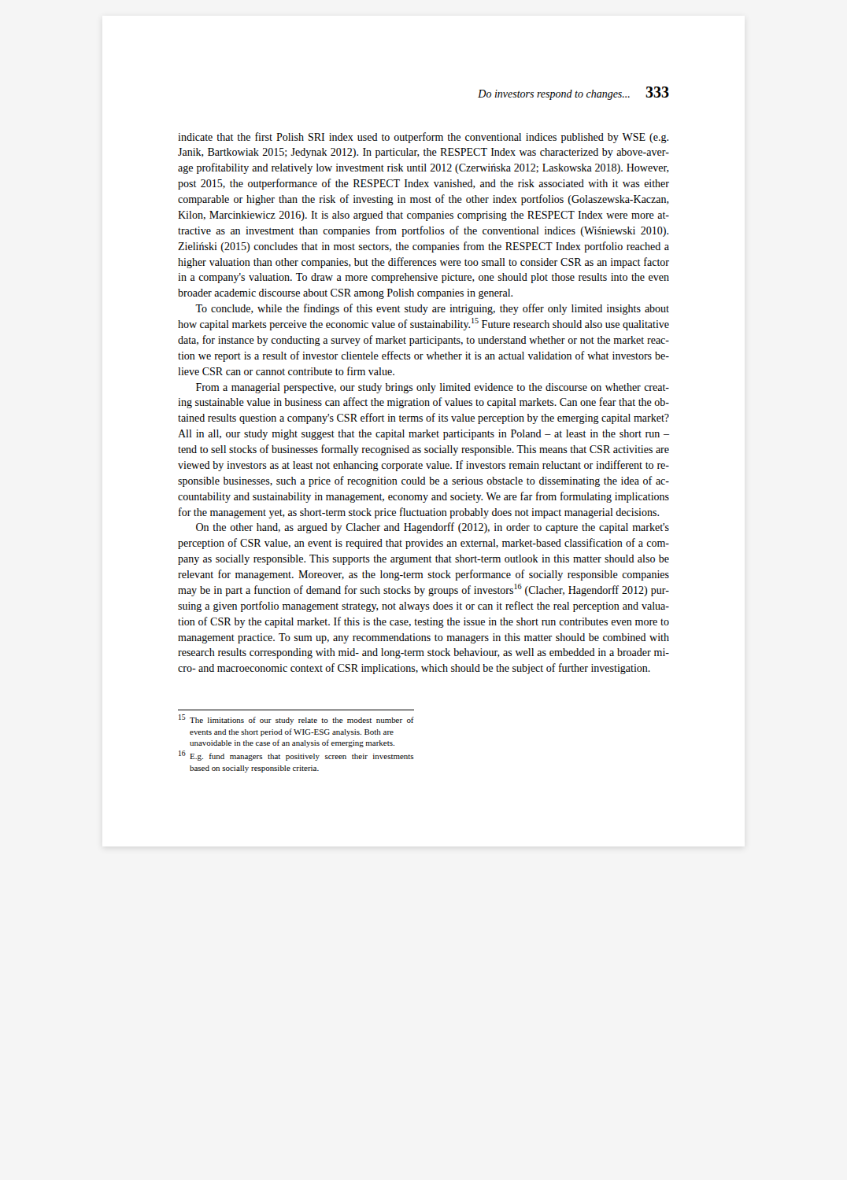Do investors respond to changes... 333
indicate that the first Polish SRI index used to outperform the conventional indices published by WSE (e.g. Janik, Bartkowiak 2015; Jedynak 2012). In particular, the RESPECT Index was characterized by above-average profitability and relatively low investment risk until 2012 (Czerwińska 2012; Laskowska 2018). However, post 2015, the outperformance of the RESPECT Index vanished, and the risk associated with it was either comparable or higher than the risk of investing in most of the other index portfolios (Golaszewska-Kaczan, Kilon, Marcinkiewicz 2016). It is also argued that companies comprising the RESPECT Index were more attractive as an investment than companies from portfolios of the conventional indices (Wiśniewski 2010). Zieliński (2015) concludes that in most sectors, the companies from the RESPECT Index portfolio reached a higher valuation than other companies, but the differences were too small to consider CSR as an impact factor in a company's valuation. To draw a more comprehensive picture, one should plot those results into the even broader academic discourse about CSR among Polish companies in general.
To conclude, while the findings of this event study are intriguing, they offer only limited insights about how capital markets perceive the economic value of sustainability.15 Future research should also use qualitative data, for instance by conducting a survey of market participants, to understand whether or not the market reaction we report is a result of investor clientele effects or whether it is an actual validation of what investors believe CSR can or cannot contribute to firm value.
From a managerial perspective, our study brings only limited evidence to the discourse on whether creating sustainable value in business can affect the migration of values to capital markets. Can one fear that the obtained results question a company's CSR effort in terms of its value perception by the emerging capital market? All in all, our study might suggest that the capital market participants in Poland – at least in the short run – tend to sell stocks of businesses formally recognised as socially responsible. This means that CSR activities are viewed by investors as at least not enhancing corporate value. If investors remain reluctant or indifferent to responsible businesses, such a price of recognition could be a serious obstacle to disseminating the idea of accountability and sustainability in management, economy and society. We are far from formulating implications for the management yet, as short-term stock price fluctuation probably does not impact managerial decisions.
On the other hand, as argued by Clacher and Hagendorff (2012), in order to capture the capital market's perception of CSR value, an event is required that provides an external, market-based classification of a company as socially responsible. This supports the argument that short-term outlook in this matter should also be relevant for management. Moreover, as the long-term stock performance of socially responsible companies may be in part a function of demand for such stocks by groups of investors16 (Clacher, Hagendorff 2012) pursuing a given portfolio management strategy, not always does it or can it reflect the real perception and valuation of CSR by the capital market. If this is the case, testing the issue in the short run contributes even more to management practice. To sum up, any recommendations to managers in this matter should be combined with research results corresponding with mid- and long-term stock behaviour, as well as embedded in a broader micro- and macroeconomic context of CSR implications, which should be the subject of further investigation.
15 The limitations of our study relate to the modest number of events and the short period of WIG-ESG analysis. Both are unavoidable in the case of an analysis of emerging markets.
16 E.g. fund managers that positively screen their investments based on socially responsible criteria.